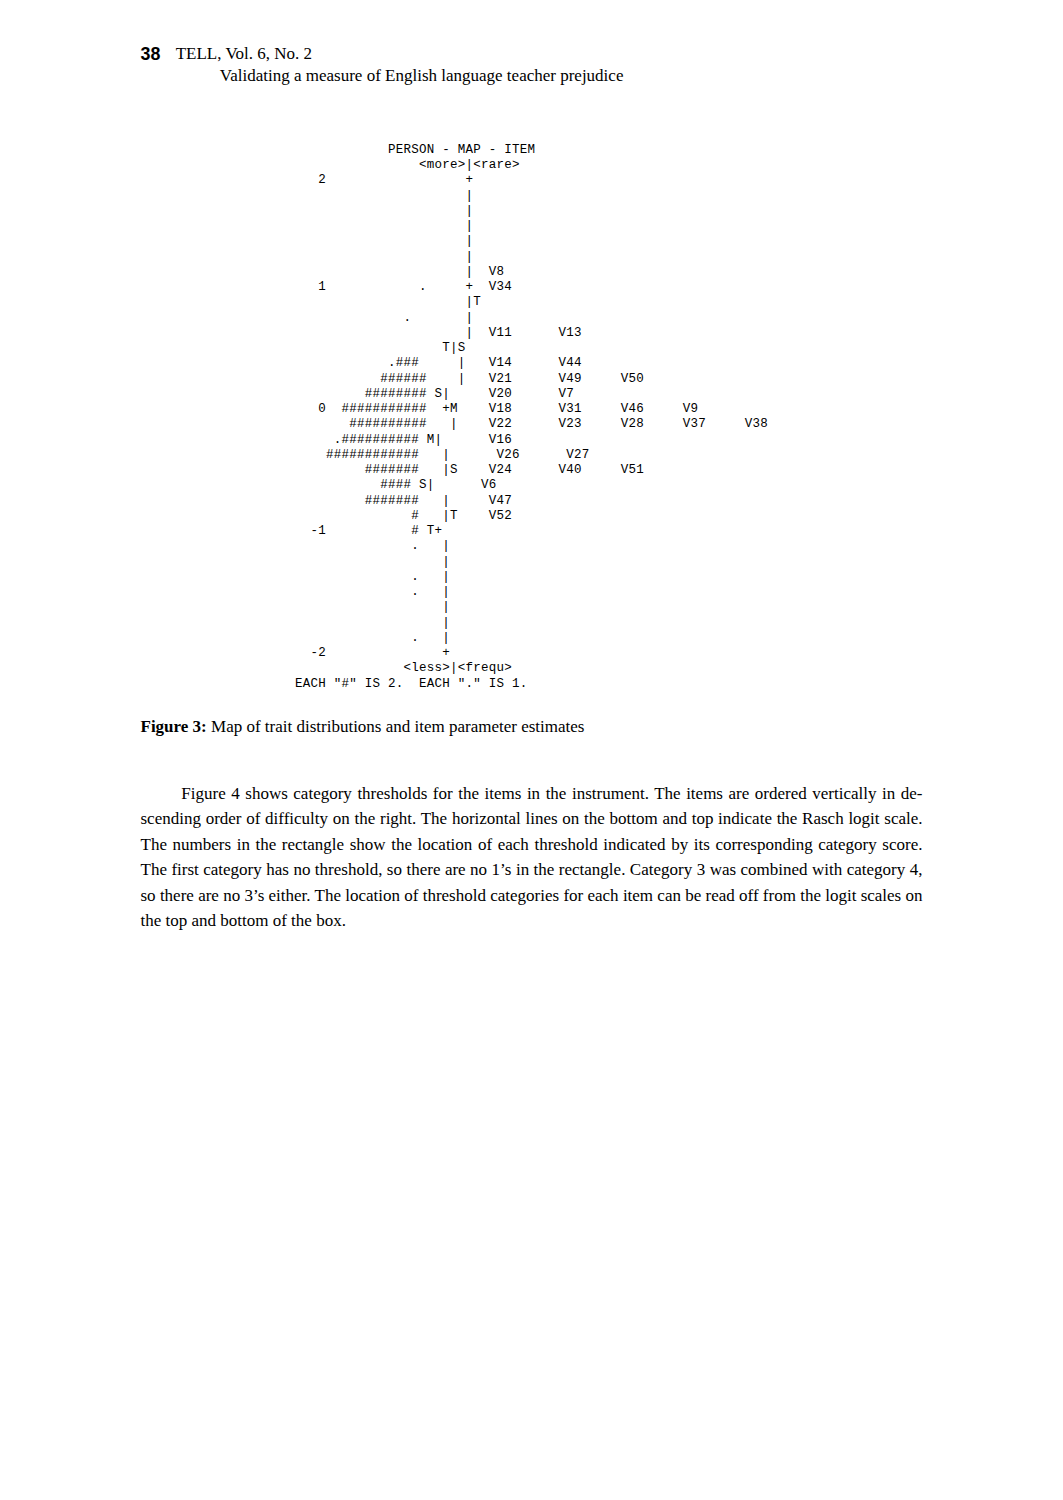38
TELL, Vol. 6, No. 2 Validating a measure of English language teacher prejudice
            PERSON - MAP - ITEM
                <more>|<rare>
   2                  +
                      |
                      |
                      |
                      |
                      |
                      |  V8
   1            .     +  V34
                      |T
              .       |
                      |  V11      V13
                   T|S
            .###     |   V14      V44
           ######    |   V21      V49     V50
         ######## S|     V20      V7
   0  ###########  +M    V18      V31     V46     V9
       ##########   |    V22      V23     V28     V37     V38
     .########## M|      V16
    ############   |      V26      V27
         #######   |S    V24      V40     V51
           #### S|      V6
         #######   |     V47
               #   |T    V52
  -1           # T+
               .   |
                   |
               .   |
               .   |
                   |
                   |
               .   |
  -2               +
              <less>|<frequ>
EACH "#" IS 2.  EACH "." IS 1.
Figure 3: Map of trait distributions and item parameter estimates
Figure 4 shows category thresholds for the items in the instrument. The items are ordered vertically in descending order of difficulty on the right. The horizontal lines on the bottom and top indicate the Rasch logit scale. The numbers in the rectangle show the location of each threshold indicated by its corresponding category score. The first category has no threshold, so there are no 1’s in the rectangle. Category 3 was combined with category 4, so there are no 3’s either. The location of threshold categories for each item can be read off from the logit scales on the top and bottom of the box.